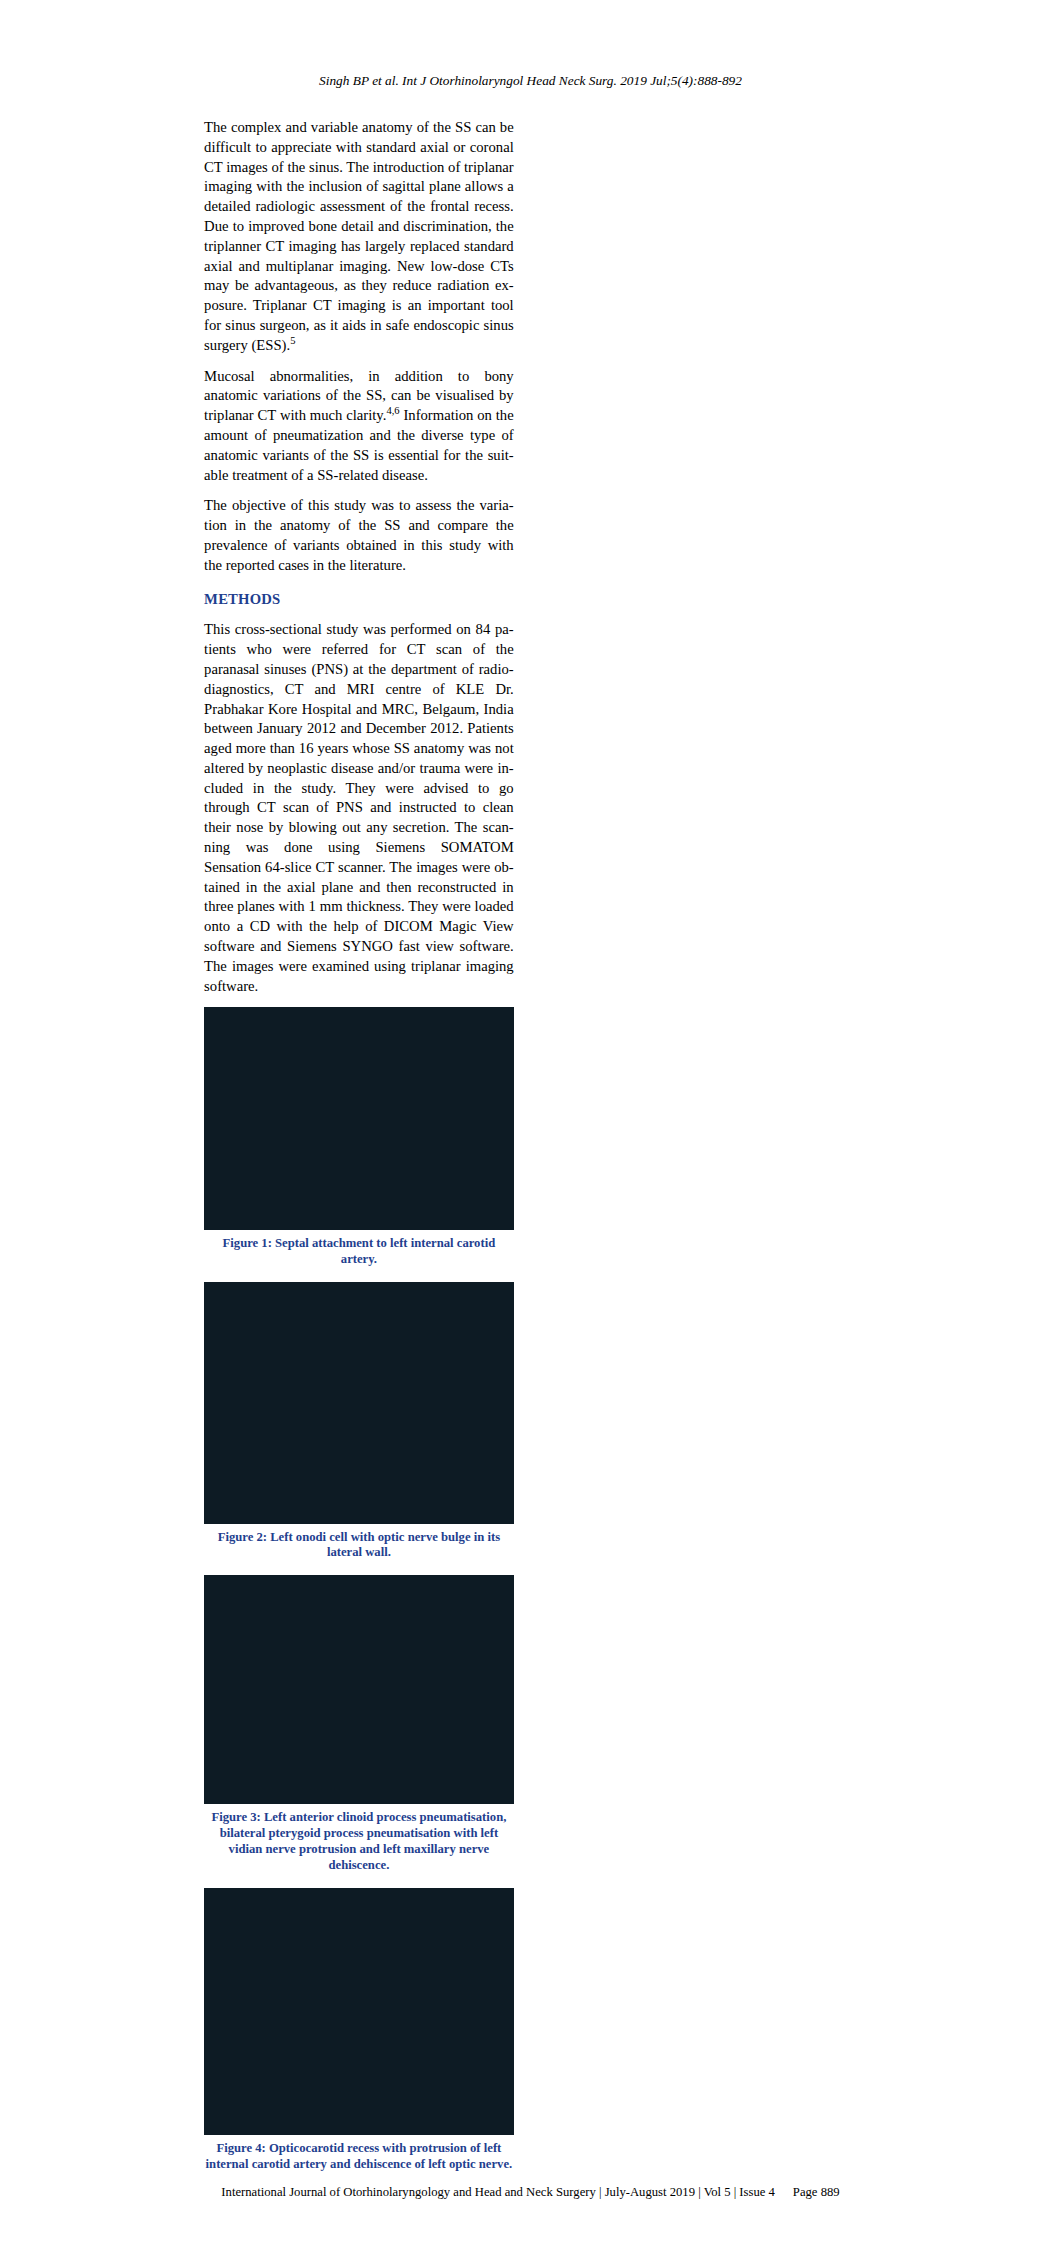Singh BP et al. Int J Otorhinolaryngol Head Neck Surg. 2019 Jul;5(4):888-892
The complex and variable anatomy of the SS can be difficult to appreciate with standard axial or coronal CT images of the sinus. The introduction of triplanar imaging with the inclusion of sagittal plane allows a detailed radiologic assessment of the frontal recess. Due to improved bone detail and discrimination, the triplanner CT imaging has largely replaced standard axial and multiplanar imaging. New low-dose CTs may be advantageous, as they reduce radiation exposure. Triplanar CT imaging is an important tool for sinus surgeon, as it aids in safe endoscopic sinus surgery (ESS).5
Mucosal abnormalities, in addition to bony anatomic variations of the SS, can be visualised by triplanar CT with much clarity.4,6 Information on the amount of pneumatization and the diverse type of anatomic variants of the SS is essential for the suitable treatment of a SS-related disease.
The objective of this study was to assess the variation in the anatomy of the SS and compare the prevalence of variants obtained in this study with the reported cases in the literature.
Methods
This cross-sectional study was performed on 84 patients who were referred for CT scan of the paranasal sinuses (PNS) at the department of radiodiagnostics, CT and MRI centre of KLE Dr. Prabhakar Kore Hospital and MRC, Belgaum, India between January 2012 and December 2012. Patients aged more than 16 years whose SS anatomy was not altered by neoplastic disease and/or trauma were included in the study. They were advised to go through CT scan of PNS and instructed to clean their nose by blowing out any secretion. The scanning was done using Siemens SOMATOM Sensation 64-slice CT scanner. The images were obtained in the axial plane and then reconstructed in three planes with 1 mm thickness. They were loaded onto a CD with the help of DICOM Magic View software and Siemens SYNGO fast view software. The images were examined using triplanar imaging software.
Figure 1: Septal attachment to left internal carotid artery.
Figure 2: Left onodi cell with optic nerve bulge in its lateral wall.
Figure 3: Left anterior clinoid process pneumatisation, bilateral pterygoid process pneumatisation with left vidian nerve protrusion and left maxillary nerve dehiscence.
Figure 4: Opticocarotid recess with protrusion of left internal carotid artery and dehiscence of left optic nerve.
International Journal of Otorhinolaryngology and Head and Neck Surgery | July-August 2019 | Vol 5 | Issue 4Page 889